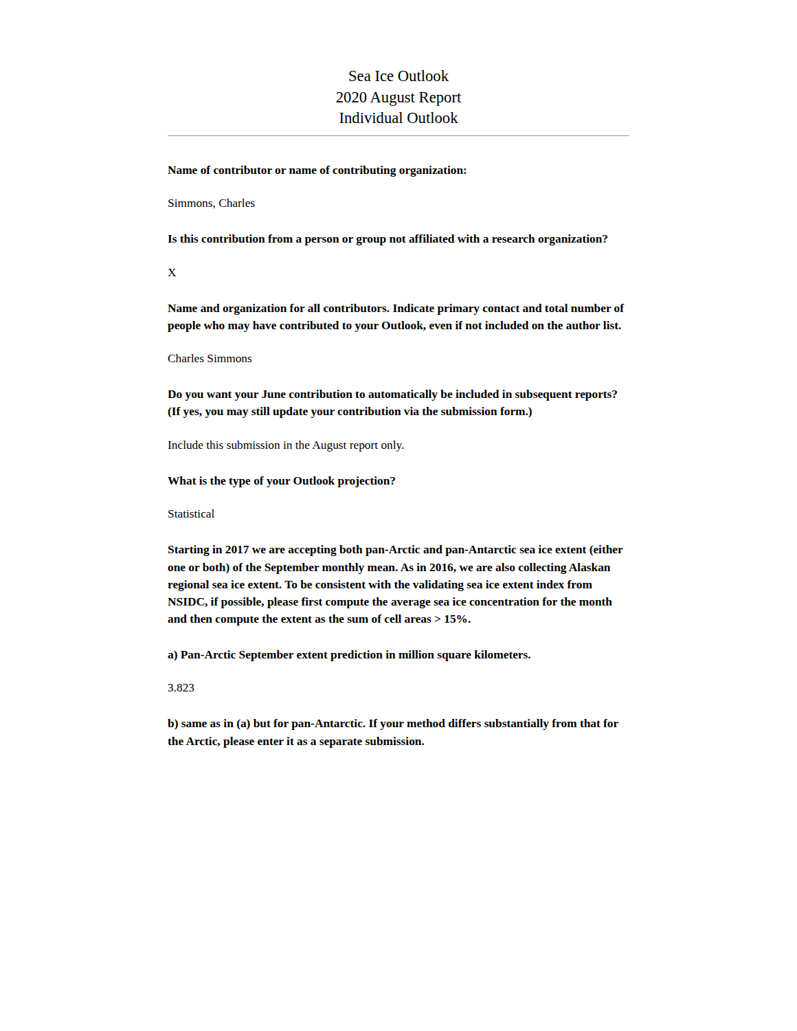Sea Ice Outlook
2020 August Report
Individual Outlook
Name of contributor or name of contributing organization:
Simmons, Charles
Is this contribution from a person or group not affiliated with a research organization?
X
Name and organization for all contributors. Indicate primary contact and total number of people who may have contributed to your Outlook, even if not included on the author list.
Charles Simmons
Do you want your June contribution to automatically be included in subsequent reports? (If yes, you may still update your contribution via the submission form.)
Include this submission in the August report only.
What is the type of your Outlook projection?
Statistical
Starting in 2017 we are accepting both pan-Arctic and pan-Antarctic sea ice extent (either one or both) of the September monthly mean. As in 2016, we are also collecting Alaskan regional sea ice extent. To be consistent with the validating sea ice extent index from NSIDC, if possible, please first compute the average sea ice concentration for the month and then compute the extent as the sum of cell areas > 15%.
a) Pan-Arctic September extent prediction in million square kilometers.
3.823
b) same as in (a) but for pan-Antarctic. If your method differs substantially from that for the Arctic, please enter it as a separate submission.